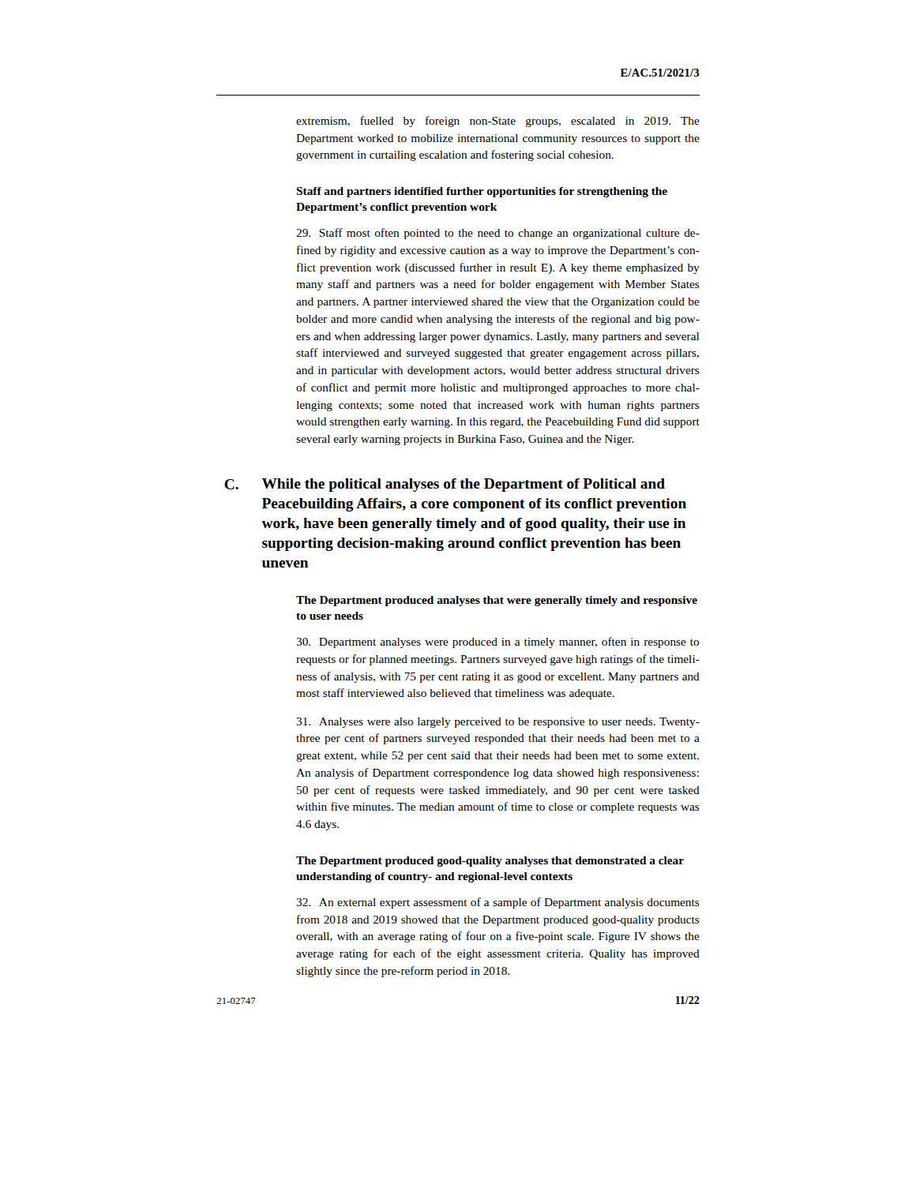E/AC.51/2021/3
extremism, fuelled by foreign non-State groups, escalated in 2019. The Department worked to mobilize international community resources to support the government in curtailing escalation and fostering social cohesion.
Staff and partners identified further opportunities for strengthening the Department’s conflict prevention work
29. Staff most often pointed to the need to change an organizational culture defined by rigidity and excessive caution as a way to improve the Department’s conflict prevention work (discussed further in result E). A key theme emphasized by many staff and partners was a need for bolder engagement with Member States and partners. A partner interviewed shared the view that the Organization could be bolder and more candid when analysing the interests of the regional and big powers and when addressing larger power dynamics. Lastly, many partners and several staff interviewed and surveyed suggested that greater engagement across pillars, and in particular with development actors, would better address structural drivers of conflict and permit more holistic and multipronged approaches to more challenging contexts; some noted that increased work with human rights partners would strengthen early warning. In this regard, the Peacebuilding Fund did support several early warning projects in Burkina Faso, Guinea and the Niger.
C.
While the political analyses of the Department of Political and Peacebuilding Affairs, a core component of its conflict prevention work, have been generally timely and of good quality, their use in supporting decision-making around conflict prevention has been uneven
The Department produced analyses that were generally timely and responsive to user needs
30. Department analyses were produced in a timely manner, often in response to requests or for planned meetings. Partners surveyed gave high ratings of the timeliness of analysis, with 75 per cent rating it as good or excellent. Many partners and most staff interviewed also believed that timeliness was adequate.
31. Analyses were also largely perceived to be responsive to user needs. Twenty-three per cent of partners surveyed responded that their needs had been met to a great extent, while 52 per cent said that their needs had been met to some extent. An analysis of Department correspondence log data showed high responsiveness: 50 per cent of requests were tasked immediately, and 90 per cent were tasked within five minutes. The median amount of time to close or complete requests was 4.6 days.
The Department produced good-quality analyses that demonstrated a clear understanding of country- and regional-level contexts
32. An external expert assessment of a sample of Department analysis documents from 2018 and 2019 showed that the Department produced good-quality products overall, with an average rating of four on a five-point scale. Figure IV shows the average rating for each of the eight assessment criteria. Quality has improved slightly since the pre-reform period in 2018.
21-02747
11/22